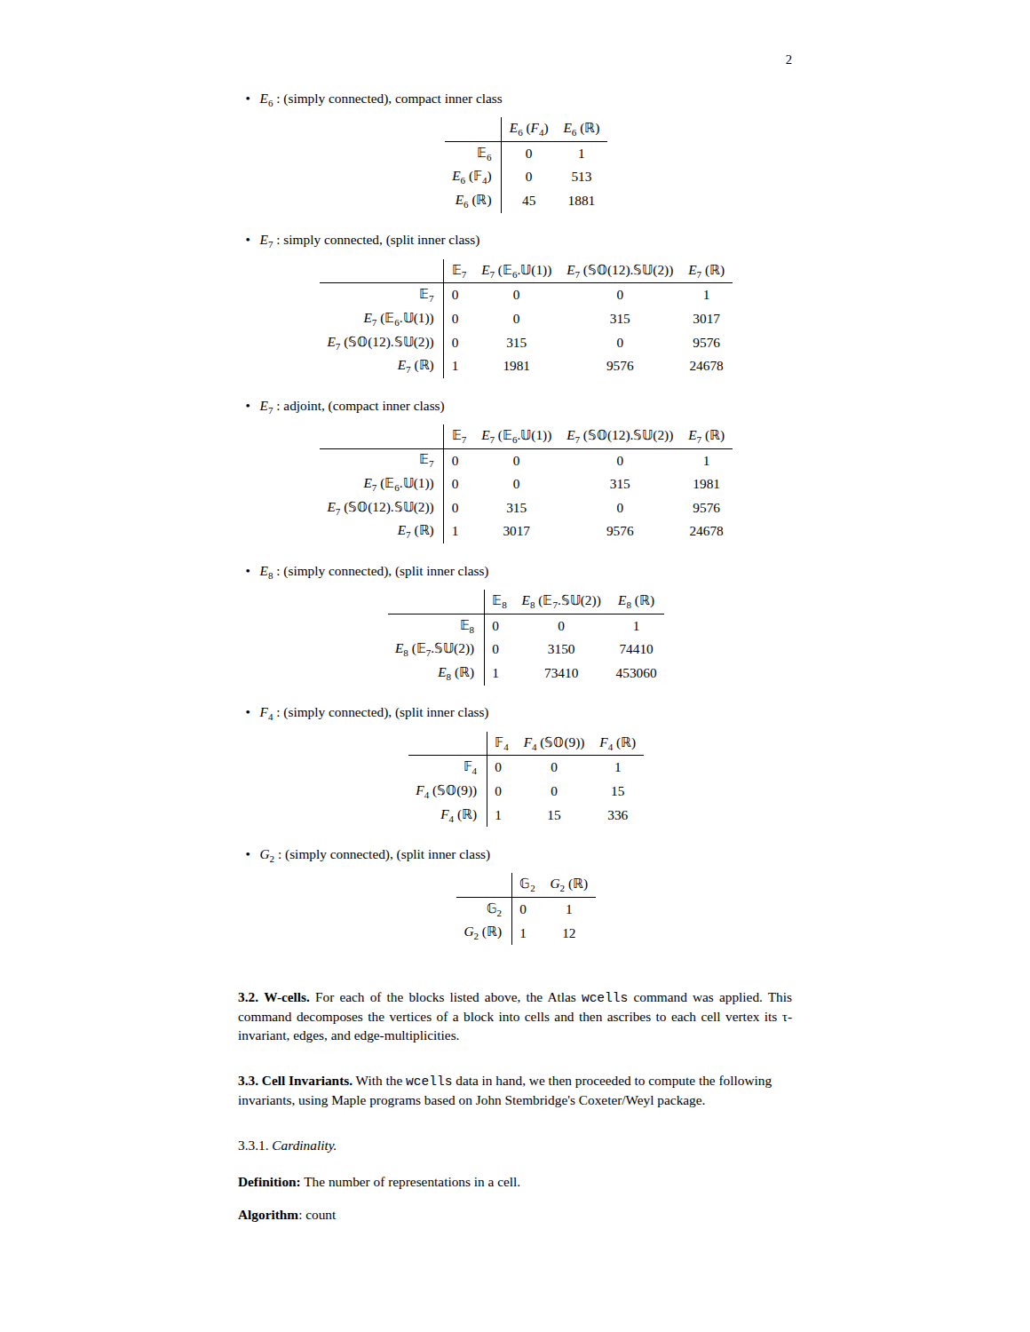2
E6 : (simply connected), compact inner class
| | E 6 ( F 4 ) | E 6 (ℝ) |
| --- | --- | --- |
| 𝔼 6 | 0 | 1 |
| E 6 (𝔽 4 ) | 0 | 513 |
| E 6 (ℝ) | 45 | 1881 |
E7 : simply connected, (split inner class)
| | 𝔼 7 | E 7 (𝔼 6 .𝕌(1)) | E 7 (𝕊𝕆(12).𝕊𝕌(2)) | E 7 (ℝ) |
| --- | --- | --- | --- | --- |
| 𝔼 7 | 0 | 0 | 0 | 1 |
| E 7 (𝔼 6 .𝕌(1)) | 0 | 0 | 315 | 3017 |
| E 7 (𝕊𝕆(12).𝕊𝕌(2)) | 0 | 315 | 0 | 9576 |
| E 7 (ℝ) | 1 | 1981 | 9576 | 24678 |
E7 : adjoint, (compact inner class)
| | 𝔼 7 | E 7 (𝔼 6 .𝕌(1)) | E 7 (𝕊𝕆(12).𝕊𝕌(2)) | E 7 (ℝ) |
| --- | --- | --- | --- | --- |
| 𝔼 7 | 0 | 0 | 0 | 1 |
| E 7 (𝔼 6 .𝕌(1)) | 0 | 0 | 315 | 1981 |
| E 7 (𝕊𝕆(12).𝕊𝕌(2)) | 0 | 315 | 0 | 9576 |
| E 7 (ℝ) | 1 | 3017 | 9576 | 24678 |
E8 : (simply connected), (split inner class)
| | 𝔼 8 | E 8 (𝔼 7 .𝕊𝕌(2)) | E 8 (ℝ) |
| --- | --- | --- | --- |
| 𝔼 8 | 0 | 0 | 1 |
| E 8 (𝔼 7 .𝕊𝕌(2)) | 0 | 3150 | 74410 |
| E 8 (ℝ) | 1 | 73410 | 453060 |
F4 : (simply connected), (split inner class)
| | 𝔽 4 | F 4 (𝕊𝕆(9)) | F 4 (ℝ) |
| --- | --- | --- | --- |
| 𝔽 4 | 0 | 0 | 1 |
| F 4 (𝕊𝕆(9)) | 0 | 0 | 15 |
| F 4 (ℝ) | 1 | 15 | 336 |
G2 : (simply connected), (split inner class)
| | 𝔾 2 | G 2 (ℝ) |
| --- | --- | --- |
| 𝔾 2 | 0 | 1 |
| G 2 (ℝ) | 1 | 12 |
3.2. W-cells. For each of the blocks listed above, the Atlas wcells command was applied. This command decomposes the vertices of a block into cells and then ascribes to each cell vertex its τ-invariant, edges, and edge-multiplicities.
3.3. Cell Invariants. With the wcells data in hand, we then proceeded to compute the following invariants, using Maple programs based on John Stembridge's Coxeter/Weyl package.
3.3.1. Cardinality.
Definition: The number of representations in a cell.
Algorithm: count